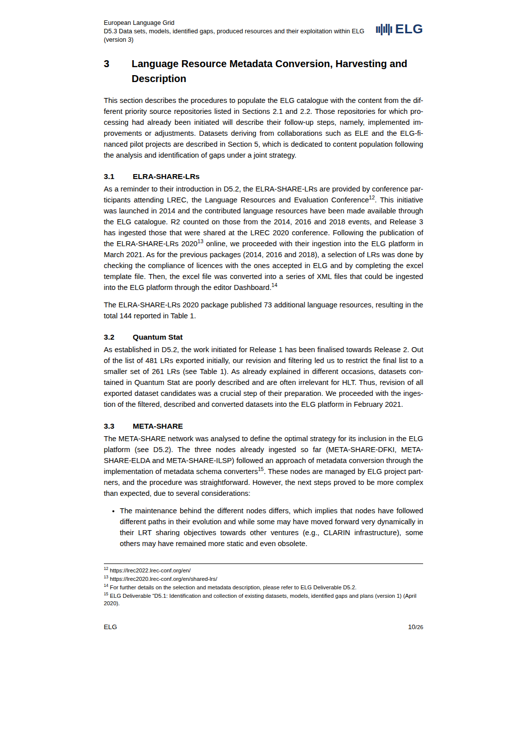European Language Grid
D5.3 Data sets, models, identified gaps, produced resources and their exploitation within ELG (version 3)
ıı|ıl|ı ELG
3 Language Resource Metadata Conversion, Harvesting and Description
This section describes the procedures to populate the ELG catalogue with the content from the different priority source repositories listed in Sections 2.1 and 2.2. Those repositories for which processing had already been initiated will describe their follow-up steps, namely, implemented improvements or adjustments. Datasets deriving from collaborations such as ELE and the ELG-financed pilot projects are described in Section 5, which is dedicated to content population following the analysis and identification of gaps under a joint strategy.
3.1 ELRA-SHARE-LRs
As a reminder to their introduction in D5.2, the ELRA-SHARE-LRs are provided by conference participants attending LREC, the Language Resources and Evaluation Conference12. This initiative was launched in 2014 and the contributed language resources have been made available through the ELG catalogue. R2 counted on those from the 2014, 2016 and 2018 events, and Release 3 has ingested those that were shared at the LREC 2020 conference. Following the publication of the ELRA-SHARE-LRs 202013 online, we proceeded with their ingestion into the ELG platform in March 2021. As for the previous packages (2014, 2016 and 2018), a selection of LRs was done by checking the compliance of licences with the ones accepted in ELG and by completing the excel template file. Then, the excel file was converted into a series of XML files that could be ingested into the ELG platform through the editor Dashboard.14
The ELRA-SHARE-LRs 2020 package published 73 additional language resources, resulting in the total 144 reported in Table 1.
3.2 Quantum Stat
As established in D5.2, the work initiated for Release 1 has been finalised towards Release 2. Out of the list of 481 LRs exported initially, our revision and filtering led us to restrict the final list to a smaller set of 261 LRs (see Table 1). As already explained in different occasions, datasets contained in Quantum Stat are poorly described and are often irrelevant for HLT. Thus, revision of all exported dataset candidates was a crucial step of their preparation. We proceeded with the ingestion of the filtered, described and converted datasets into the ELG platform in February 2021.
3.3 META-SHARE
The META-SHARE network was analysed to define the optimal strategy for its inclusion in the ELG platform (see D5.2). The three nodes already ingested so far (META-SHARE-DFKI, META-SHARE-ELDA and META-SHARE-ILSP) followed an approach of metadata conversion through the implementation of metadata schema converters15. These nodes are managed by ELG project partners, and the procedure was straightforward. However, the next steps proved to be more complex than expected, due to several considerations:
The maintenance behind the different nodes differs, which implies that nodes have followed different paths in their evolution and while some may have moved forward very dynamically in their LRT sharing objectives towards other ventures (e.g., CLARIN infrastructure), some others may have remained more static and even obsolete.
12 https://lrec2022.lrec-conf.org/en/
13 https://lrec2020.lrec-conf.org/en/shared-lrs/
14 For further details on the selection and metadata description, please refer to ELG Deliverable D5.2.
15 ELG Deliverable “D5.1: Identification and collection of existing datasets, models, identified gaps and plans (version 1) (April 2020).
ELG
10/26